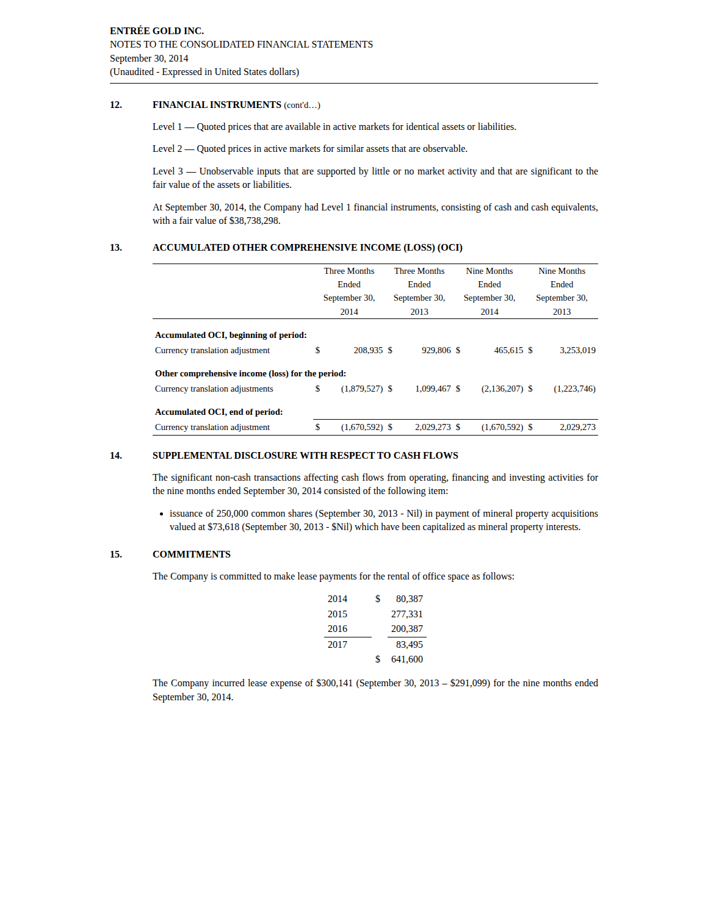ENTRÉE GOLD INC.
NOTES TO THE CONSOLIDATED FINANCIAL STATEMENTS
September 30, 2014
(Unaudited - Expressed in United States dollars)
12.
FINANCIAL INSTRUMENTS (cont'd…)
Level 1 — Quoted prices that are available in active markets for identical assets or liabilities.
Level 2 — Quoted prices in active markets for similar assets that are observable.
Level 3 — Unobservable inputs that are supported by little or no market activity and that are significant to the fair value of the assets or liabilities.
At September 30, 2014, the Company had Level 1 financial instruments, consisting of cash and cash equivalents, with a fair value of $38,738,298.
13.
ACCUMULATED OTHER COMPREHENSIVE INCOME (LOSS) (OCI)
| | Three Months | Three Months | Nine Months | Nine Months |
| --- | --- | --- | --- | --- |
| | Ended | Ended | Ended | Ended |
| | September 30, | September 30, | September 30, | September 30, |
| | 2014 | 2013 | 2014 | 2013 |
| Accumulated OCI, beginning of period: | |
| Currency translation adjustment | $ | 208,935 | $ | 929,806 | $ | 465,615 | $ | 3,253,019 |
| Other comprehensive income (loss) for the period: |
| Currency translation adjustments | $ | (1,879,527) | $ | 1,099,467 | $ | (2,136,207) | $ | (1,223,746) |
| Accumulated OCI, end of period: | |
| Currency translation adjustment | $ | (1,670,592) | $ | 2,029,273 | $ | (1,670,592) | $ | 2,029,273 |
14.
SUPPLEMENTAL DISCLOSURE WITH RESPECT TO CASH FLOWS
The significant non-cash transactions affecting cash flows from operating, financing and investing activities for the nine months ended September 30, 2014 consisted of the following item:
issuance of 250,000 common shares (September 30, 2013 - Nil) in payment of mineral property acquisitions valued at $73,618 (September 30, 2013 - $Nil) which have been capitalized as mineral property interests.
15.
COMMITMENTS
The Company is committed to make lease payments for the rental of office space as follows:
| 2014 | $ | 80,387 |
| 2015 | | 277,331 |
| 2016 | | 200,387 |
| 2017 | | 83,495 |
| | $ | 641,600 |
The Company incurred lease expense of $300,141 (September 30, 2013 – $291,099) for the nine months ended September 30, 2014.